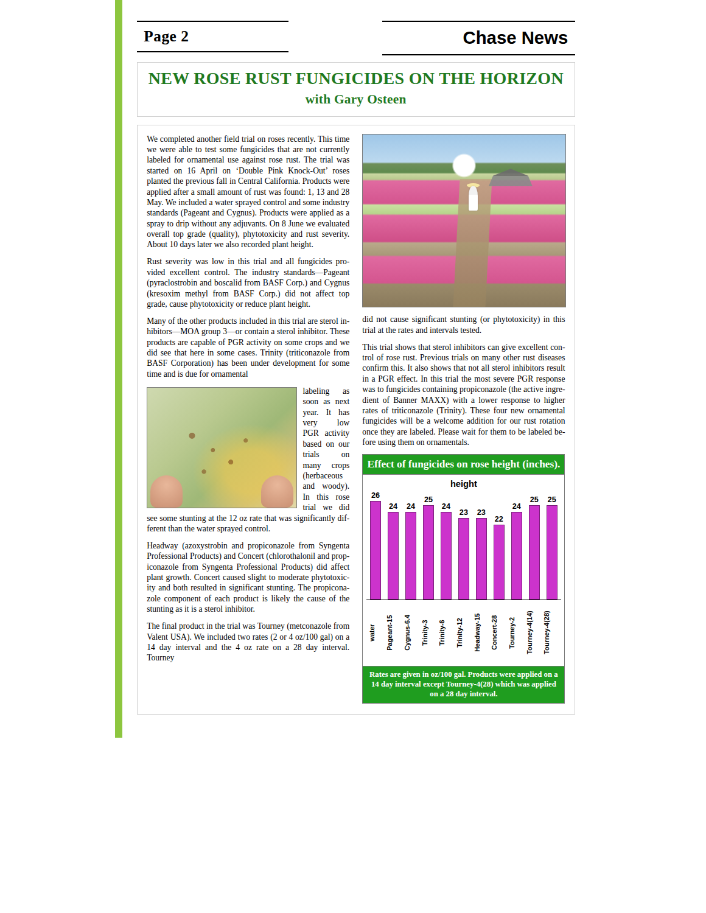Page 2
Chase News
NEW ROSE RUST FUNGICIDES ON THE HORIZON with Gary Osteen
We completed another field trial on roses recently. This time we were able to test some fungicides that are not currently labeled for ornamental use against rose rust. The trial was started on 16 April on ‘Double Pink Knock-Out’ roses planted the previous fall in Central California. Products were applied after a small amount of rust was found: 1, 13 and 28 May. We included a water sprayed control and some industry standards (Pageant and Cygnus). Products were applied as a spray to drip without any adjuvants. On 8 June we evaluated overall top grade (quality), phytotoxicity and rust severity. About 10 days later we also recorded plant height.
Rust severity was low in this trial and all fungicides provided excellent control. The industry standards—Pageant (pyraclostrobin and boscalid from BASF Corp.) and Cygnus (kresoxim methyl from BASF Corp.) did not affect top grade, cause phytotoxicity or reduce plant height.
Many of the other products included in this trial are sterol inhibitors—MOA group 3—or contain a sterol inhibitor. These products are capable of PGR activity on some crops and we did see that here in some cases. Trinity (triticonazole from BASF Corporation) has been under development for some time and is due for ornamental
labeling as soon as next year. It has very low PGR activity based on our trials on many crops (herbaceous and woody). In this rose trial we did see some stunting at the 12 oz rate that was significantly different than the water sprayed control.
Headway (azoxystrobin and propiconazole from Syngenta Professional Products) and Concert (chlorothalonil and propiconazole from Syngenta Professional Products) did affect plant growth. Concert caused slight to moderate phytotoxicity and both resulted in significant stunting. The propiconazole component of each product is likely the cause of the stunting as it is a sterol inhibitor.
The final product in the trial was Tourney (metconazole from Valent USA). We included two rates (2 or 4 oz/100 gal) on a 14 day interval and the 4 oz rate on a 28 day interval. Tourney
did not cause significant stunting (or phytotoxicity) in this trial at the rates and intervals tested.
This trial shows that sterol inhibitors can give excellent control of rose rust. Previous trials on many other rust diseases confirm this. It also shows that not all sterol inhibitors result in a PGR effect. In this trial the most severe PGR response was to fungicides containing propiconazole (the active ingredient of Banner MAXX) with a lower response to higher rates of triticonazole (Trinity). These four new ornamental fungicides will be a welcome addition for our rust rotation once they are labeled. Please wait for them to be labeled before using them on ornamentals.
Effect of fungicides on rose height (inches).
height
26
24
24
25
24
23
23
22
24
25
25
water
Pageant-15
Cygnus-6.4
Trinity-3
Trinity-6
Trinity-12
Headway-15
Concert-28
Tourney-2
Tourney-4(14)
Tourney-4(28)
Rates are given in oz/100 gal. Products were applied on a 14 day interval except Tourney-4(28) which was applied on a 28 day interval.